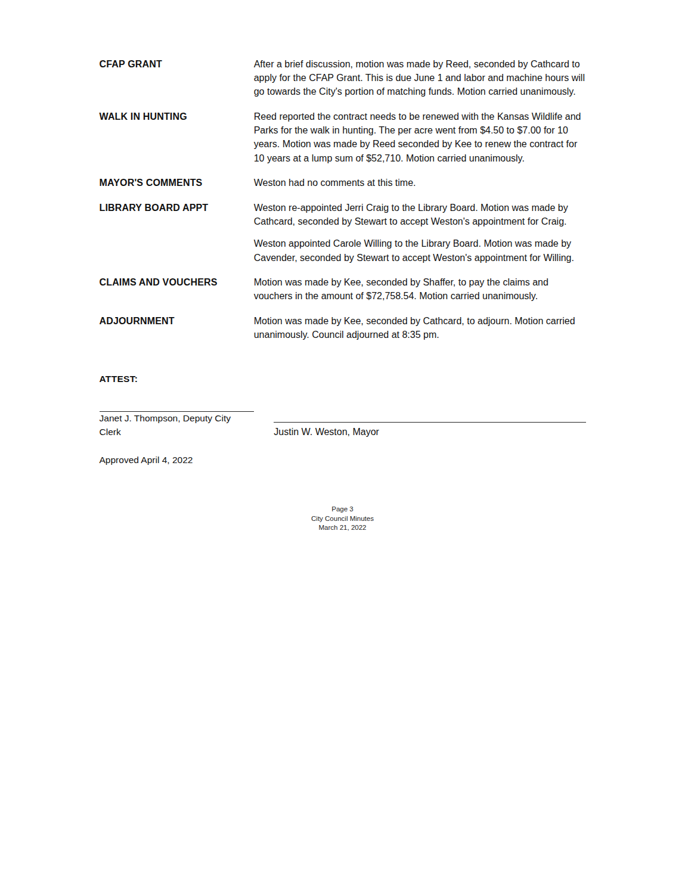CFAP Grant
After a brief discussion, motion was made by Reed, seconded by Cathcard to apply for the CFAP Grant. This is due June 1 and labor and machine hours will go towards the City's portion of matching funds. Motion carried unanimously.
Walk In Hunting
Reed reported the contract needs to be renewed with the Kansas Wildlife and Parks for the walk in hunting. The per acre went from $4.50 to $7.00 for 10 years. Motion was made by Reed seconded by Kee to renew the contract for 10 years at a lump sum of $52,710. Motion carried unanimously.
Mayor's Comments
Weston had no comments at this time.
Library Board Appt
Weston re-appointed Jerri Craig to the Library Board. Motion was made by Cathcard, seconded by Stewart to accept Weston's appointment for Craig.
Weston appointed Carole Willing to the Library Board. Motion was made by Cavender, seconded by Stewart to accept Weston's appointment for Willing.
Claims and Vouchers
Motion was made by Kee, seconded by Shaffer, to pay the claims and vouchers in the amount of $72,758.54. Motion carried unanimously.
Adjournment
Motion was made by Kee, seconded by Cathcard, to adjourn. Motion carried unanimously. Council adjourned at 8:35 pm.
ATTEST:
Janet J. Thompson, Deputy City Clerk
Justin W. Weston, Mayor
Approved April 4, 2022
Page 3
City Council Minutes
March 21, 2022